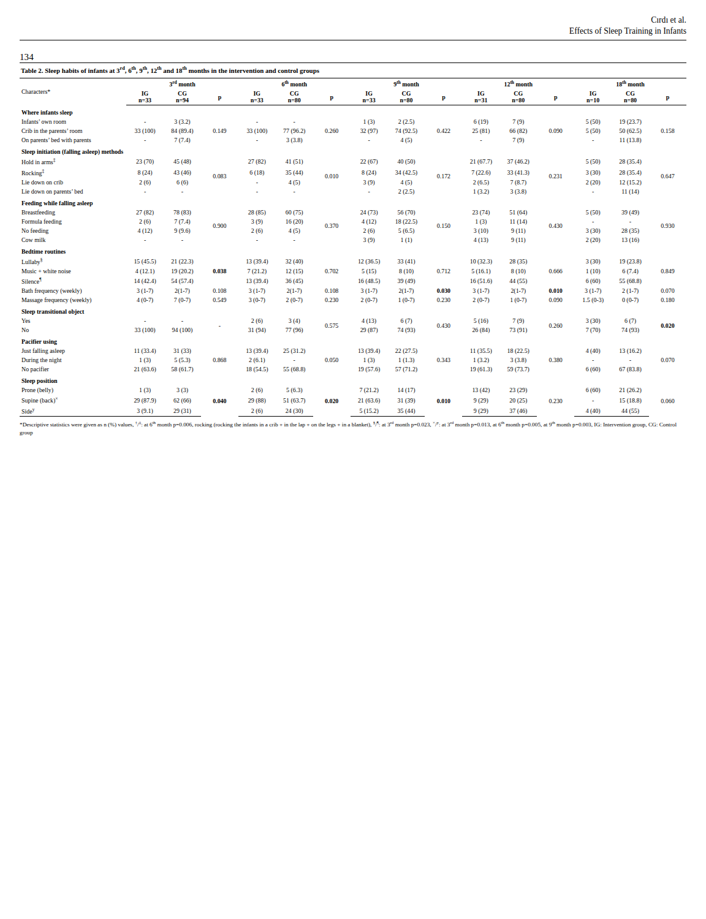Cırdı et al.
Effects of Sleep Training in Infants
134
Table 2. Sleep habits of infants at 3 rd , 6 th , 9 th , 12 th and 18 th months in the intervention and control groups
| Characters* | 3 rd month | 6 th month | 9 th month | 12 th month | 18 th month |
| --- | --- | --- | --- | --- | --- |
| IG n=33 | CG n=94 | p | IG n=33 | CG n=80 | p | IG n=33 | CG n=80 | p | IG n=31 | CG n=80 | p | IG n=10 | CG n=80 | p |
| Where infants sleep |
| Infants’ own room | - | 3 (3.2) | 0.149 | - | - | 0.260 | 1 (3) | 2 (2.5) | 0.422 | 6 (19) | 7 (9) | 0.090 | 5 (50) | 19 (23.7) | 0.158 |
| Crib in the parents’ room | 33 (100) | 84 (89.4) | 33 (100) | 77 (96.2) | 32 (97) | 74 (92.5) | 25 (81) | 66 (82) | 5 (50) | 50 (62.5) |
| On parents’ bed with parents | - | 7 (7.4) | - | 3 (3.8) | - | 4 (5) | - | 7 (9) | - | 11 (13.8) |
| Sleep initiation (falling asleep) methods |
| Hold in arms ‡ | 23 (70) | 45 (48) | 0.083 | 27 (82) | 41 (51) | 0.010 | 22 (67) | 40 (50) | 0.172 | 21 (67.7) | 37 (46.2) | 0.231 | 5 (50) | 28 (35.4) | 0.647 |
| Rocking ‡ | 8 (24) | 43 (46) | 6 (18) | 35 (44) | 8 (24) | 34 (42.5) | 7 (22.6) | 33 (41.3) | 3 (30) | 28 (35.4) |
| Lie down on crib | 2 (6) | 6 (6) | - | 4 (5) | 3 (9) | 4 (5) | 2 (6.5) | 7 (8.7) | 2 (20) | 12 (15.2) |
| Lie down on parents’ bed | - | - | - | - | - | 2 (2.5) | 1 (3.2) | 3 (3.8) | - | 11 (14) |
| Feeding while falling asleep |
| Breastfeeding | 27 (82) | 78 (83) | 0.900 | 28 (85) | 60 (75) | 0.370 | 24 (73) | 56 (70) | 0.150 | 23 (74) | 51 (64) | 0.430 | 5 (50) | 39 (49) | 0.930 |
| Formula feeding | 2 (6) | 7 (7.4) | 3 (9) | 16 (20) | 4 (12) | 18 (22.5) | 1 (3) | 11 (14) | - | - |
| No feeding | 4 (12) | 9 (9.6) | 2 (6) | 4 (5) | 2 (6) | 5 (6.5) | 3 (10) | 9 (11) | 3 (30) | 28 (35) |
| Cow milk | - | - | - | - | 3 (9) | 1 (1) | 4 (13) | 9 (11) | 2 (20) | 13 (16) |
| Bedtime routines |
| Lullaby § | 15 (45.5) | 21 (22.3) | 0.038 | 13 (39.4) | 32 (40) | 0.702 | 12 (36.5) | 33 (41) | 0.712 | 10 (32.3) | 28 (35) | 0.666 | 3 (30) | 19 (23.8) | 0.849 |
| Music + white noise | 4 (12.1) | 19 (20.2) | 7 (21.2) | 12 (15) | 5 (15) | 8 (10) | 5 (16.1) | 8 (10) | 1 (10) | 6 (7.4) |
| Silence ¶ | 14 (42.4) | 54 (57.4) | 13 (39.4) | 36 (45) | 16 (48.5) | 39 (49) | 16 (51.6) | 44 (55) | 6 (60) | 55 (68.8) |
| Bath frequency (weekly) | 3 (1-7) | 2(1-7) | 0.108 | 3 (1-7) | 2(1-7) | 0.108 | 3 (1-7) | 2(1-7) | 0.030 | 3 (1-7) | 2(1-7) | 0.010 | 3 (1-7) | 2 (1-7) | 0.070 |
| Massage frequency (weekly) | 4 (0-7) | 7 (0-7) | 0.549 | 3 (0-7) | 2 (0-7) | 0.230 | 2 (0-7) | 1 (0-7) | 0.230 | 2 (0-7) | 1 (0-7) | 0.090 | 1.5 (0-3) | 0 (0-7) | 0.180 |
| Sleep transitional object |
| Yes | - | - | - | 2 (6) | 3 (4) | 0.575 | 4 (13) | 6 (7) | 0.430 | 5 (16) | 7 (9) | 0.260 | 3 (30) | 6 (7) | 0.020 |
| No | 33 (100) | 94 (100) | 31 (94) | 77 (96) | 29 (87) | 74 (93) | 26 (84) | 73 (91) | 7 (70) | 74 (93) |
| Pacifier using |
| Just falling asleep | 11 (33.4) | 31 (33) | 0.868 | 13 (39.4) | 25 (31.2) | 0.050 | 13 (39.4) | 22 (27.5) | 0.343 | 11 (35.5) | 18 (22.5) | 0.380 | 4 (40) | 13 (16.2) | 0.070 |
| During the night | 1 (3) | 5 (5.3) | 2 (6.1) | - | 1 (3) | 1 (1.3) | 1 (3.2) | 3 (3.8) | - | - |
| No pacifier | 21 (63.6) | 58 (61.7) | 18 (54.5) | 55 (68.8) | 19 (57.6) | 57 (71.2) | 19 (61.3) | 59 (73.7) | 6 (60) | 67 (83.8) |
| Sleep position |
| Prone (belly) | 1 (3) | 3 (3) | 0.040 | 2 (6) | 5 (6.3) | 0.020 | 7 (21.2) | 14 (17) | 0.010 | 13 (42) | 23 (29) | 0.230 | 6 (60) | 21 (26.2) | 0.060 |
| Supine (back) × | 29 (87.9) | 62 (66) | 29 (88) | 51 (63.7) | 21 (63.6) | 31 (39) | 9 (29) | 20 (25) | - | 15 (18.8) |
| Side y | 3 (9.1) | 29 (31) | 2 (6) | 24 (30) | 5 (15.2) | 35 (44) | 9 (29) | 37 (46) | 4 (40) | 44 (55) |
*Descriptive statistics were given as n (%) values, †/‡: at 6th month p=0.006, rocking (rocking the infants in a crib + in the lap + on the legs + in a blanket), §/¶: at 3rd month p=0.023, ×/y: at 3rd month p=0.013, at 6th month p=0.005, at 9th month p=0.003, IG: Intervention group, CG: Control group